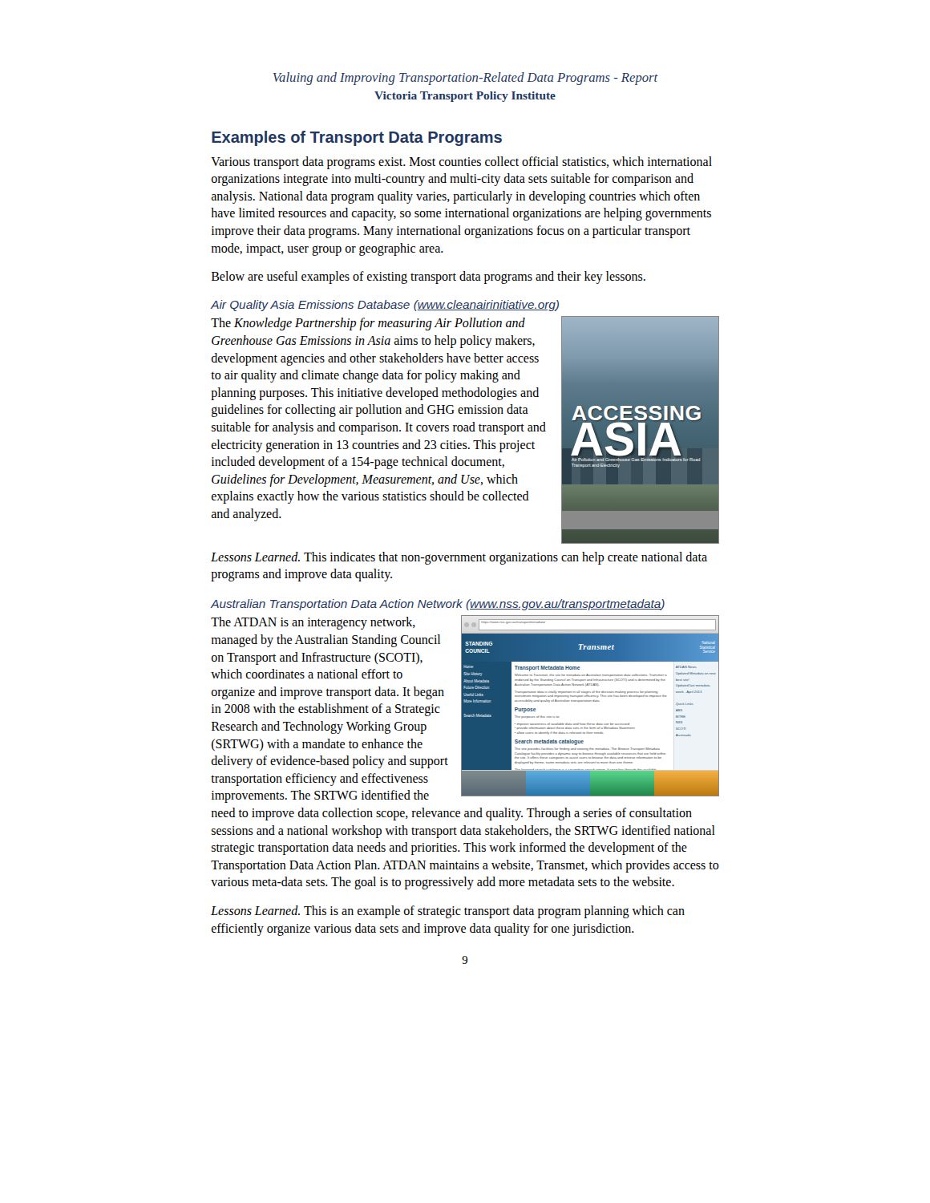Valuing and Improving Transportation-Related Data Programs - Report
Victoria Transport Policy Institute
Examples of Transport Data Programs
Various transport data programs exist. Most counties collect official statistics, which international organizations integrate into multi-country and multi-city data sets suitable for comparison and analysis. National data program quality varies, particularly in developing countries which often have limited resources and capacity, so some international organizations are helping governments improve their data programs. Many international organizations focus on a particular transport mode, impact, user group or geographic area.
Below are useful examples of existing transport data programs and their key lessons.
Air Quality Asia Emissions Database (www.cleanairinitiative.org)
ACCESSING
ASIA
Air Pollution and Greenhouse Gas Emissions Indicators for Road Transport and Electricity
The Knowledge Partnership for measuring Air Pollution and Greenhouse Gas Emissions in Asia aims to help policy makers, development agencies and other stakeholders have better access to air quality and climate change data for policy making and planning purposes. This initiative developed methodologies and guidelines for collecting air pollution and GHG emission data suitable for analysis and comparison. It covers road transport and electricity generation in 13 countries and 23 cities. This project included development of a 154-page technical document, Guidelines for Development, Measurement, and Use, which explains exactly how the various statistics should be collected and analyzed.
Lessons Learned. This indicates that non-government organizations can help create national data programs and improve data quality.
Australian Transportation Data Action Network (www.nss.gov.au/transportmetadata)
https://www.nss.gov.au/transportmetadata/
STANDING
COUNCIL
Transmet
National
Statistical
Service
Home
Site History
About Metadata
Future Direction
Useful Links
More Information
Search Metadata
Transport Metadata Home
Welcome to Transmet, the site for metadata on Australian transportation data collections. Transmet is endorsed by the Standing Council on Transport and Infrastructure (SCOTI) and is determined by the Australian Transportation Data Action Network (ATDAN).
Transportation data is vitally important in all stages of the decision-making process for planning, investment mitigation and improving transport efficiency. This site has been developed to improve the accessibility and quality of Australian transportation data.
Purpose
The purposes of this site is to:
• improve awareness of available data and how these data can be accessed;
• provide information about these data sets in the form of a Metadata Statement;
• allow users to identify if the data is relevant to their needs.
Search metadata catalogue
The site provides facilities for finding and viewing the metadata. The Browse Transport Metadata Catalogue facility provides a dynamic way to browse through available resources that are held within the site. It offers these categories to assist users to browse the data and retrieve information to be displayed by theme, name metadata sets are relevant to more than one theme.
The keyword search catalogue is a secondary search option. It searches through the available resources looking for key words provided by the user and returns results that contain those key words.
ATDAN News
Updated Metadata on new best site!
Updated last metadata week - April 2013
Quick Links
ABS
BITRE
NSS
SCOTI
Austroads
The ATDAN is an interagency network, managed by the Australian Standing Council on Transport and Infrastructure (SCOTI), which coordinates a national effort to organize and improve transport data. It began in 2008 with the establishment of a Strategic Research and Technology Working Group (SRTWG) with a mandate to enhance the delivery of evidence-based policy and support transportation efficiency and effectiveness improvements. The SRTWG identified the need to improve data collection scope, relevance and quality. Through a series of consultation sessions and a national workshop with transport data stakeholders, the SRTWG identified national strategic transportation data needs and priorities. This work informed the development of the Transportation Data Action Plan. ATDAN maintains a website, Transmet, which provides access to various meta-data sets. The goal is to progressively add more metadata sets to the website.
Lessons Learned. This is an example of strategic transport data program planning which can efficiently organize various data sets and improve data quality for one jurisdiction.
9